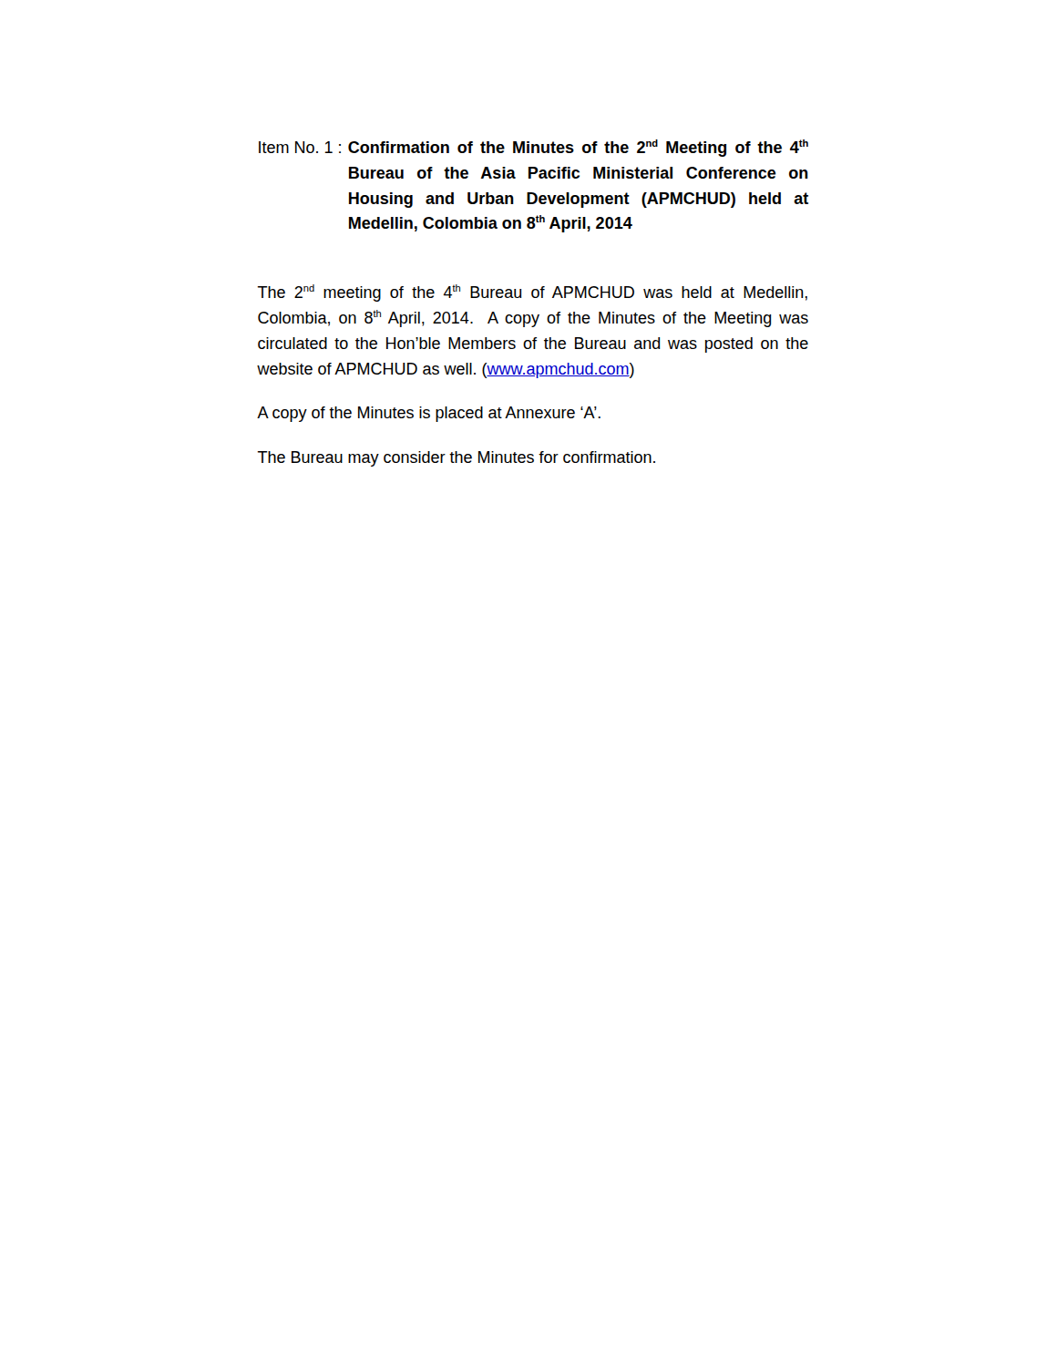Item No. 1 :
Confirmation of the Minutes of the 2nd Meeting of the 4th Bureau of the Asia Pacific Ministerial Conference on Housing and Urban Development (APMCHUD) held at Medellin, Colombia on 8th April, 2014
The 2nd meeting of the 4th Bureau of APMCHUD was held at Medellin, Colombia, on 8th April, 2014. A copy of the Minutes of the Meeting was circulated to the Hon’ble Members of the Bureau and was posted on the website of APMCHUD as well. (www.apmchud.com)
A copy of the Minutes is placed at Annexure ‘A’.
The Bureau may consider the Minutes for confirmation.